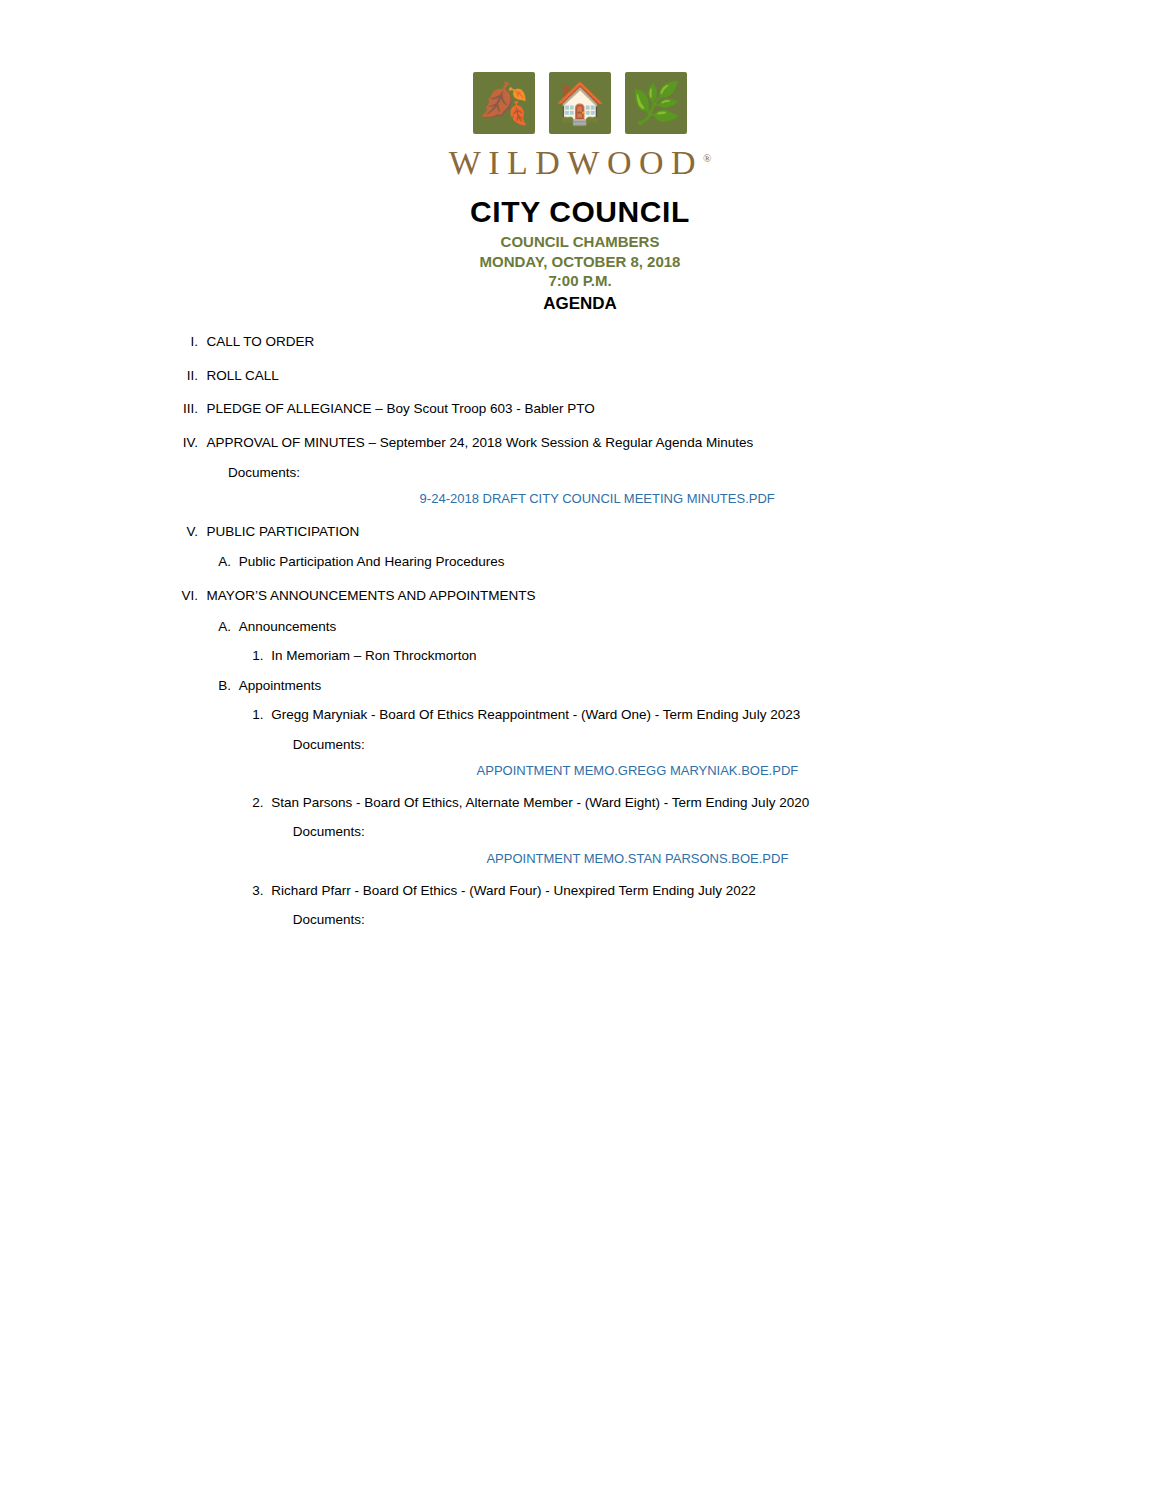🍂 🏠 🌿
WILDWOOD®
CITY COUNCIL
COUNCIL CHAMBERS
MONDAY, OCTOBER 8, 2018
7:00 P.M.
AGENDA
CALL TO ORDER
ROLL CALL
PLEDGE OF ALLEGIANCE – Boy Scout Troop 603 - Babler PTO
APPROVAL OF MINUTES – September 24, 2018 Work Session & Regular Agenda Minutes
Documents:
9-24-2018 DRAFT CITY COUNCIL MEETING MINUTES.PDF
PUBLIC PARTICIPATION
Public Participation And Hearing Procedures
MAYOR’S ANNOUNCEMENTS AND APPOINTMENTS
Announcements
In Memoriam – Ron Throckmorton
Appointments
Gregg Maryniak - Board Of Ethics Reappointment - (Ward One) - Term Ending July 2023
Documents:
APPOINTMENT MEMO.GREGG MARYNIAK.BOE.PDF
Stan Parsons - Board Of Ethics, Alternate Member - (Ward Eight) - Term Ending July 2020
Documents:
APPOINTMENT MEMO.STAN PARSONS.BOE.PDF
Richard Pfarr - Board Of Ethics - (Ward Four) - Unexpired Term Ending July 2022
Documents: